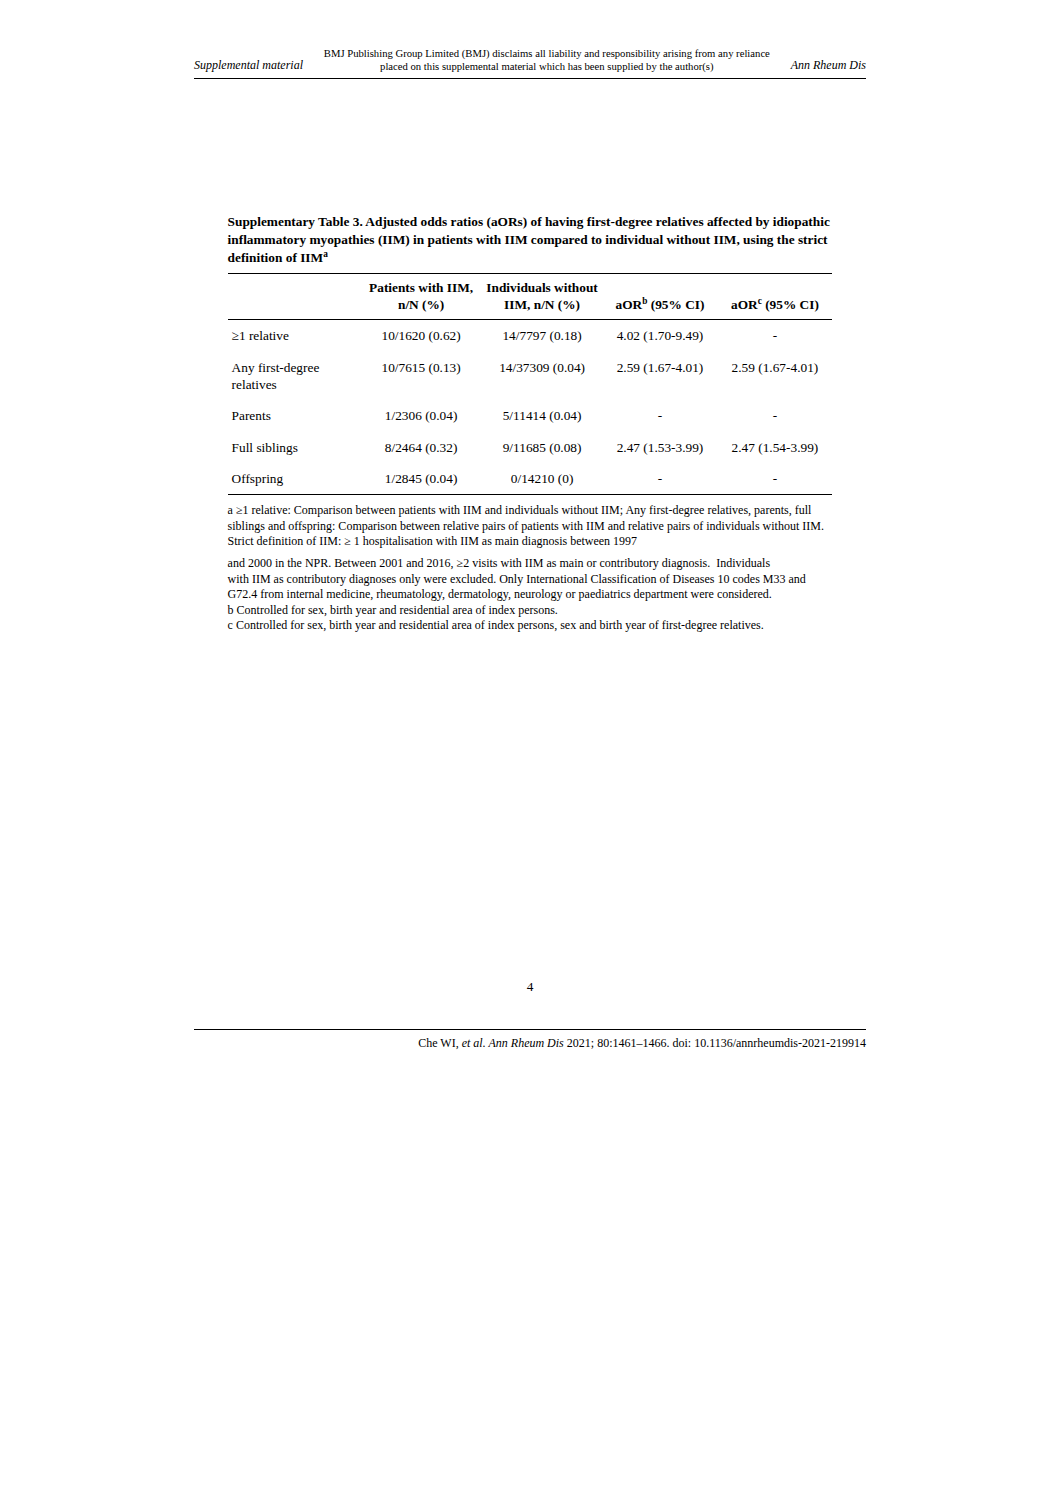Supplemental material
BMJ Publishing Group Limited (BMJ) disclaims all liability and responsibility arising from any reliance
placed on this supplemental material which has been supplied by the author(s)
Ann Rheum Dis
Supplementary Table 3. Adjusted odds ratios (aORs) of having first-degree relatives affected by idiopathic inflammatory myopathies (IIM) in patients with IIM compared to individual without IIM, using the strict definition of IIMa
| | Patients with IIM, n/N (%) | Individuals without IIM, n/N (%) | aOR b (95% CI) | aOR c (95% CI) |
| --- | --- | --- | --- | --- |
| ≥1 relative | 10/1620 (0.62) | 14/7797 (0.18) | 4.02 (1.70-9.49) | - |
| Any first-degree relatives | 10/7615 (0.13) | 14/37309 (0.04) | 2.59 (1.67-4.01) | 2.59 (1.67-4.01) |
| Parents | 1/2306 (0.04) | 5/11414 (0.04) | - | - |
| Full siblings | 8/2464 (0.32) | 9/11685 (0.08) | 2.47 (1.53-3.99) | 2.47 (1.54-3.99) |
| Offspring | 1/2845 (0.04) | 0/14210 (0) | - | - |
a ≥1 relative: Comparison between patients with IIM and individuals without IIM; Any first-degree relatives, parents, full siblings and offspring: Comparison between relative pairs of patients with IIM and relative pairs of individuals without IIM. Strict definition of IIM: ≥ 1 hospitalisation with IIM as main diagnosis between 1997
and 2000 in the NPR. Between 2001 and 2016, ≥2 visits with IIM as main or contributory diagnosis. Individuals
with IIM as contributory diagnoses only were excluded. Only International Classification of Diseases 10 codes M33 and G72.4 from internal medicine, rheumatology, dermatology, neurology or paediatrics department were considered.
b Controlled for sex, birth year and residential area of index persons.
c Controlled for sex, birth year and residential area of index persons, sex and birth year of first-degree relatives.
4
Che WI, et al. Ann Rheum Dis 2021; 80:1461–1466. doi: 10.1136/annrheumdis-2021-219914